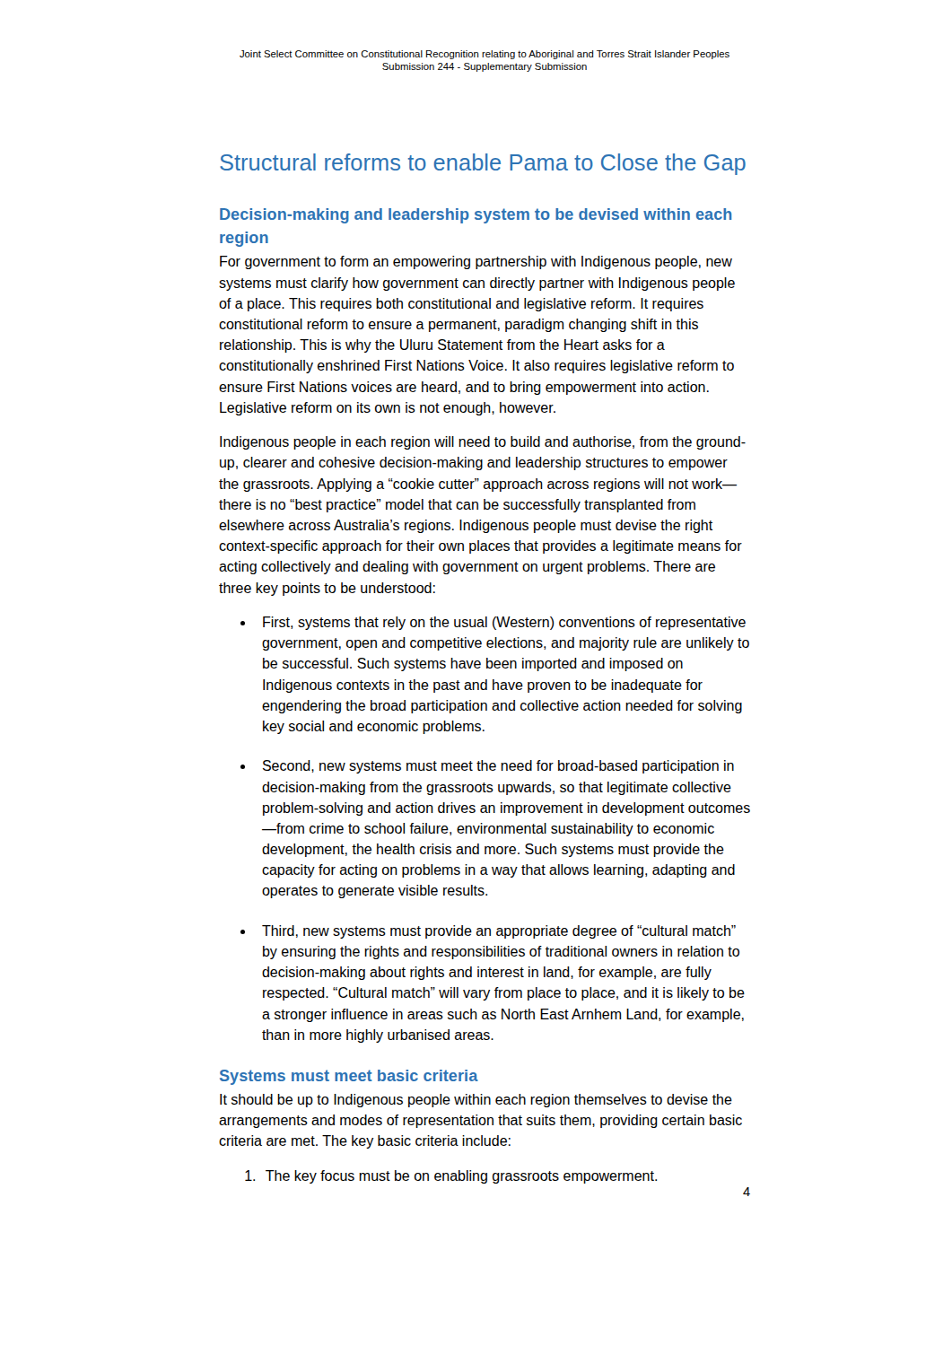Joint Select Committee on Constitutional Recognition relating to Aboriginal and Torres Strait Islander Peoples
Submission 244 - Supplementary Submission
Structural reforms to enable Pama to Close the Gap
Decision-making and leadership system to be devised within each region
For government to form an empowering partnership with Indigenous people, new systems must clarify how government can directly partner with Indigenous people of a place. This requires both constitutional and legislative reform. It requires constitutional reform to ensure a permanent, paradigm changing shift in this relationship. This is why the Uluru Statement from the Heart asks for a constitutionally enshrined First Nations Voice. It also requires legislative reform to ensure First Nations voices are heard, and to bring empowerment into action. Legislative reform on its own is not enough, however.
Indigenous people in each region will need to build and authorise, from the ground-up, clearer and cohesive decision-making and leadership structures to empower the grassroots. Applying a “cookie cutter” approach across regions will not work—there is no “best practice” model that can be successfully transplanted from elsewhere across Australia’s regions. Indigenous people must devise the right context-specific approach for their own places that provides a legitimate means for acting collectively and dealing with government on urgent problems. There are three key points to be understood:
First, systems that rely on the usual (Western) conventions of representative government, open and competitive elections, and majority rule are unlikely to be successful. Such systems have been imported and imposed on Indigenous contexts in the past and have proven to be inadequate for engendering the broad participation and collective action needed for solving key social and economic problems.
Second, new systems must meet the need for broad-based participation in decision-making from the grassroots upwards, so that legitimate collective problem-solving and action drives an improvement in development outcomes—from crime to school failure, environmental sustainability to economic development, the health crisis and more. Such systems must provide the capacity for acting on problems in a way that allows learning, adapting and operates to generate visible results.
Third, new systems must provide an appropriate degree of “cultural match” by ensuring the rights and responsibilities of traditional owners in relation to decision-making about rights and interest in land, for example, are fully respected. “Cultural match” will vary from place to place, and it is likely to be a stronger influence in areas such as North East Arnhem Land, for example, than in more highly urbanised areas.
Systems must meet basic criteria
It should be up to Indigenous people within each region themselves to devise the arrangements and modes of representation that suits them, providing certain basic criteria are met. The key basic criteria include:
The key focus must be on enabling grassroots empowerment.
4